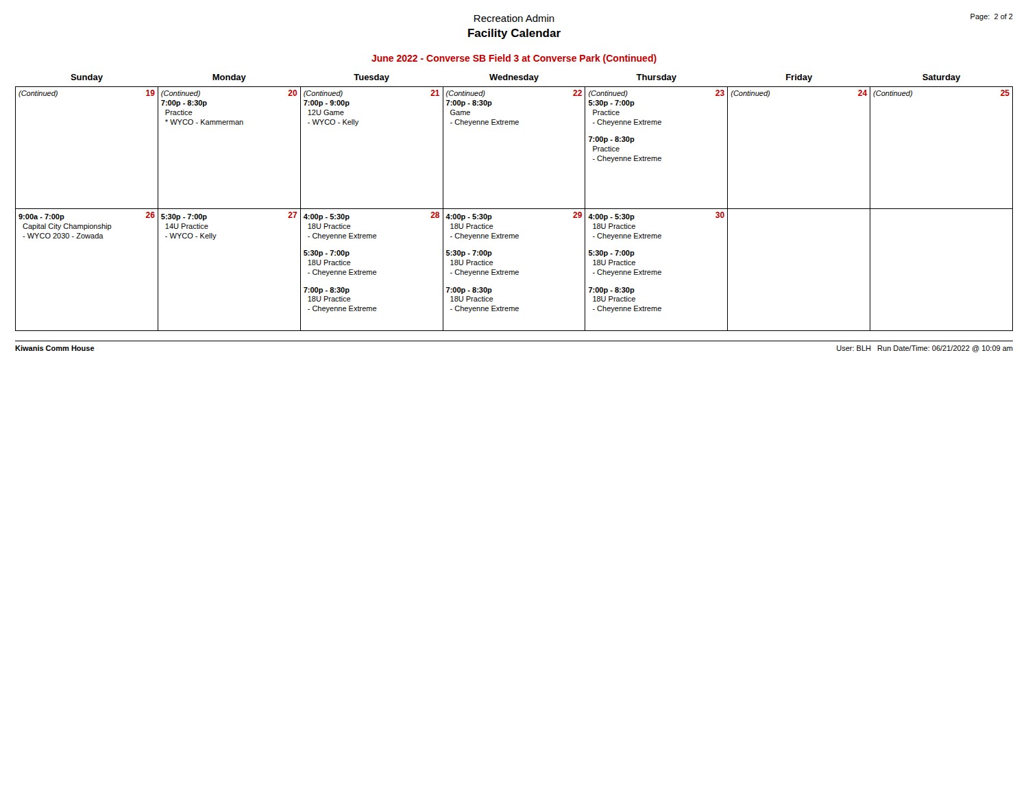Page: 2 of 2
Recreation Admin
Facility Calendar
June 2022 - Converse SB Field 3 at Converse Park (Continued)
| Sunday | Monday | Tuesday | Wednesday | Thursday | Friday | Saturday |
| --- | --- | --- | --- | --- | --- | --- |
| 19 (Continued) | 20 (Continued) 7:00p - 8:30p Practice * WYCO - Kammerman | 21 (Continued) 7:00p - 9:00p 12U Game - WYCO - Kelly | 22 (Continued) 7:00p - 8:30p Game - Cheyenne Extreme | 23 (Continued) 5:30p - 7:00p Practice - Cheyenne Extreme 7:00p - 8:30p Practice - Cheyenne Extreme | 24 (Continued) | 25 (Continued) |
| 26 9:00a - 7:00p Capital City Championship - WYCO 2030 - Zowada | 27 5:30p - 7:00p 14U Practice - WYCO - Kelly | 28 4:00p - 5:30p 18U Practice - Cheyenne Extreme 5:30p - 7:00p 18U Practice - Cheyenne Extreme 7:00p - 8:30p 18U Practice - Cheyenne Extreme | 29 4:00p - 5:30p 18U Practice - Cheyenne Extreme 5:30p - 7:00p 18U Practice - Cheyenne Extreme 7:00p - 8:30p 18U Practice - Cheyenne Extreme | 30 4:00p - 5:30p 18U Practice - Cheyenne Extreme 5:30p - 7:00p 18U Practice - Cheyenne Extreme 7:00p - 8:30p 18U Practice - Cheyenne Extreme | | |
Kiwanis Comm House
User: BLH Run Date/Time: 06/21/2022 @ 10:09 am